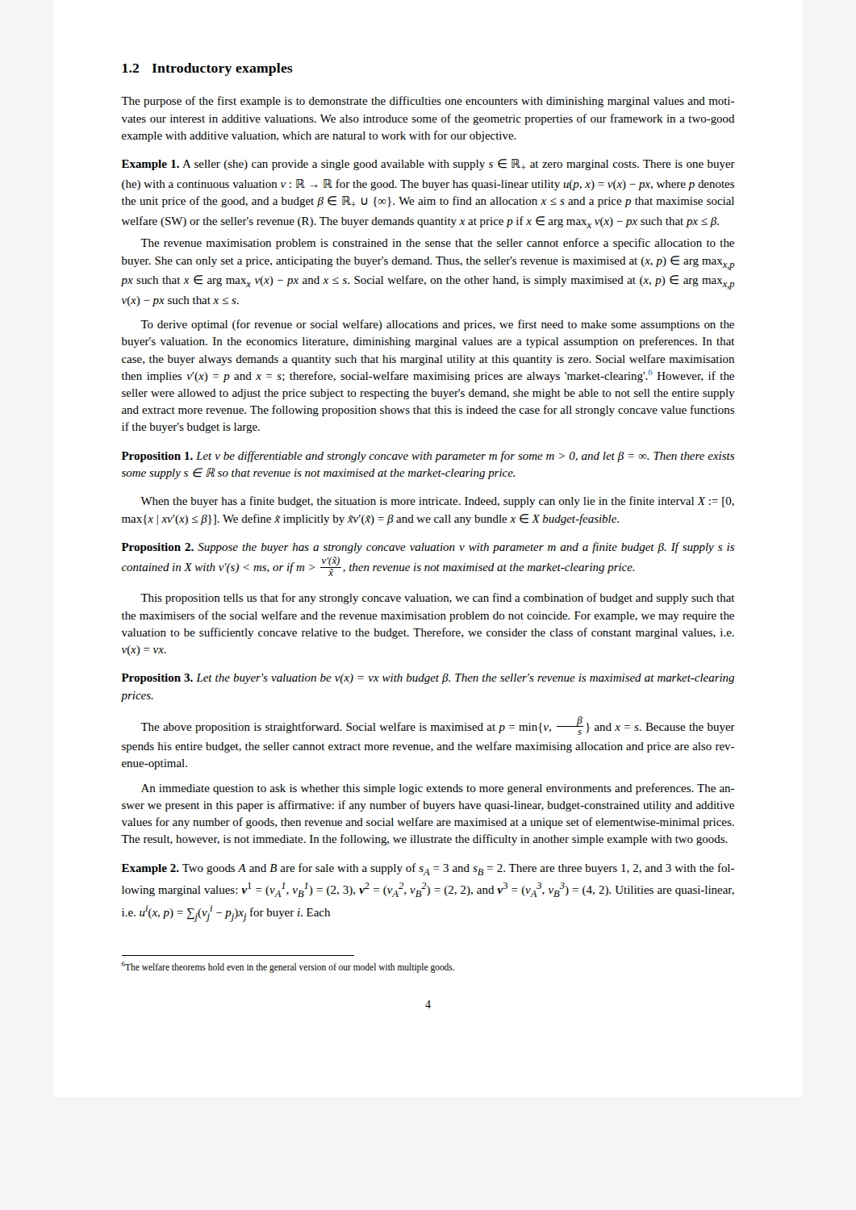1.2 Introductory examples
The purpose of the first example is to demonstrate the difficulties one encounters with diminishing marginal values and motivates our interest in additive valuations. We also introduce some of the geometric properties of our framework in a two-good example with additive valuation, which are natural to work with for our objective.
Example 1. A seller (she) can provide a single good available with supply s ∈ ℝ+ at zero marginal costs. There is one buyer (he) with a continuous valuation v : ℝ → ℝ for the good. The buyer has quasi-linear utility u(p, x) = v(x) − px, where p denotes the unit price of the good, and a budget β ∈ ℝ+ ∪ {∞}. We aim to find an allocation x ≤ s and a price p that maximise social welfare (SW) or the seller's revenue (R). The buyer demands quantity x at price p if x ∈ arg maxx v(x) − px such that px ≤ β.
The revenue maximisation problem is constrained in the sense that the seller cannot enforce a specific allocation to the buyer. She can only set a price, anticipating the buyer's demand. Thus, the seller's revenue is maximised at (x, p) ∈ arg maxx,p px such that x ∈ arg maxx v(x) − px and x ≤ s. Social welfare, on the other hand, is simply maximised at (x, p) ∈ arg maxx,p v(x) − px such that x ≤ s.
To derive optimal (for revenue or social welfare) allocations and prices, we first need to make some assumptions on the buyer's valuation. In the economics literature, diminishing marginal values are a typical assumption on preferences. In that case, the buyer always demands a quantity such that his marginal utility at this quantity is zero. Social welfare maximisation then implies v′(x) = p and x = s; therefore, social-welfare maximising prices are always 'market-clearing'.6 However, if the seller were allowed to adjust the price subject to respecting the buyer's demand, she might be able to not sell the entire supply and extract more revenue. The following proposition shows that this is indeed the case for all strongly concave value functions if the buyer's budget is large.
Proposition 1. Let v be differentiable and strongly concave with parameter m for some m > 0, and let β = ∞. Then there exists some supply s ∈ ℝ so that revenue is not maximised at the market-clearing price.
When the buyer has a finite budget, the situation is more intricate. Indeed, supply can only lie in the finite interval X := [0, max{x | xv′(x) ≤ β}]. We define x̃ implicitly by x̃v′(x̃) = β and we call any bundle x ∈ X budget-feasible.
Proposition 2. Suppose the buyer has a strongly concave valuation v with parameter m and a finite budget β. If supply s is contained in X with v′(s) < ms, or if m > v′(x̃) x̃, then revenue is not maximised at the market-clearing price.
This proposition tells us that for any strongly concave valuation, we can find a combination of budget and supply such that the maximisers of the social welfare and the revenue maximisation problem do not coincide. For example, we may require the valuation to be sufficiently concave relative to the budget. Therefore, we consider the class of constant marginal values, i.e. v(x) = vx.
Proposition 3. Let the buyer's valuation be v(x) = vx with budget β. Then the seller's revenue is maximised at market-clearing prices.
The above proposition is straightforward. Social welfare is maximised at p = min{v, βs} and x = s. Because the buyer spends his entire budget, the seller cannot extract more revenue, and the welfare maximising allocation and price are also revenue-optimal.
An immediate question to ask is whether this simple logic extends to more general environments and preferences. The answer we present in this paper is affirmative: if any number of buyers have quasi-linear, budget-constrained utility and additive values for any number of goods, then revenue and social welfare are maximised at a unique set of elementwise-minimal prices. The result, however, is not immediate. In the following, we illustrate the difficulty in another simple example with two goods.
Example 2. Two goods A and B are for sale with a supply of sA = 3 and sB = 2. There are three buyers 1, 2, and 3 with the following marginal values: v1 = (vA1, vB1) = (2, 3), v2 = (vA2, vB2) = (2, 2), and v3 = (vA3, vB3) = (4, 2). Utilities are quasi-linear, i.e. ui(x, p) = ∑j(vji − pj)xj for buyer i. Each
6The welfare theorems hold even in the general version of our model with multiple goods.
4